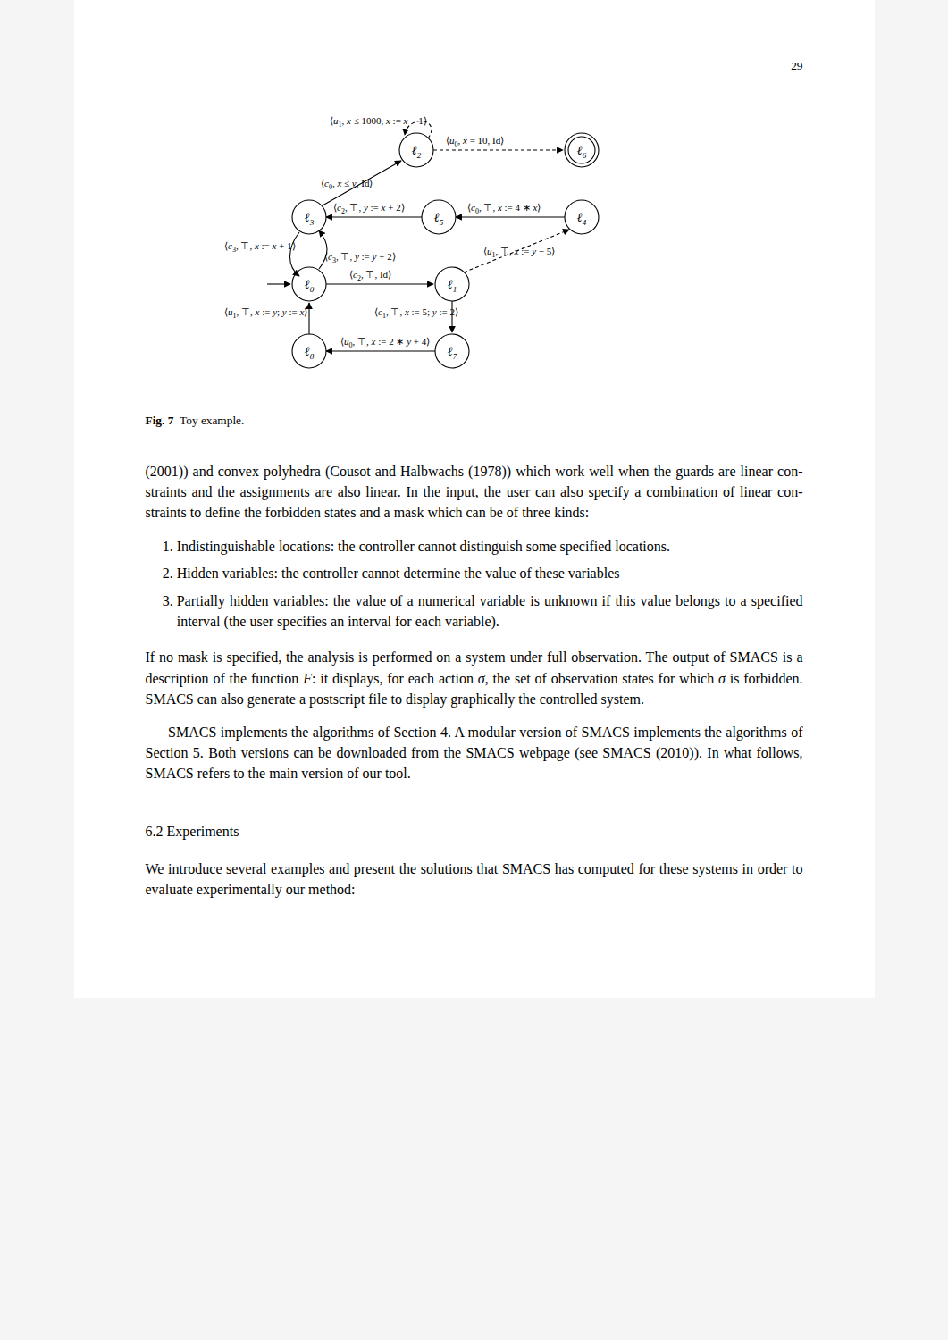29
ℓ2 ℓ6 ℓ3 ℓ5 ℓ4 ℓ0 ℓ1 ℓ8 ℓ7 ⟨u1, x ≤ 1000, x := x − 1⟩ ⟨u0, x = 10, Id⟩ ⟨c0, x ≤ y, Id⟩ ⟨c2, ⊤, y := x + 2⟩ ⟨c0, ⊤, x := 4 ∗ x⟩ ⟨u1, ⊤, x := y − 5⟩ ⟨c3, ⊤, x := x + 1⟩ ⟨c3, ⊤, y := y + 2⟩ ⟨c2, ⊤, Id⟩ ⟨c1, ⊤, x := 5; y := 2⟩ ⟨u0, ⊤, x := 2 ∗ y + 4⟩ ⟨u1, ⊤, x := y; y := x⟩
Fig. 7 Toy example.
(2001)) and convex polyhedra (Cousot and Halbwachs (1978)) which work well when the guards are linear constraints and the assignments are also linear. In the input, the user can also specify a combination of linear constraints to define the forbidden states and a mask which can be of three kinds:
Indistinguishable locations: the controller cannot distinguish some specified locations.
Hidden variables: the controller cannot determine the value of these variables
Partially hidden variables: the value of a numerical variable is unknown if this value belongs to a specified interval (the user specifies an interval for each variable).
If no mask is specified, the analysis is performed on a system under full observation. The output of SMACS is a description of the function F: it displays, for each action σ, the set of observation states for which σ is forbidden. SMACS can also generate a postscript file to display graphically the controlled system.
SMACS implements the algorithms of Section 4. A modular version of SMACS implements the algorithms of Section 5. Both versions can be downloaded from the SMACS webpage (see SMACS (2010)). In what follows, SMACS refers to the main version of our tool.
6.2 Experiments
We introduce several examples and present the solutions that SMACS has computed for these systems in order to evaluate experimentally our method: